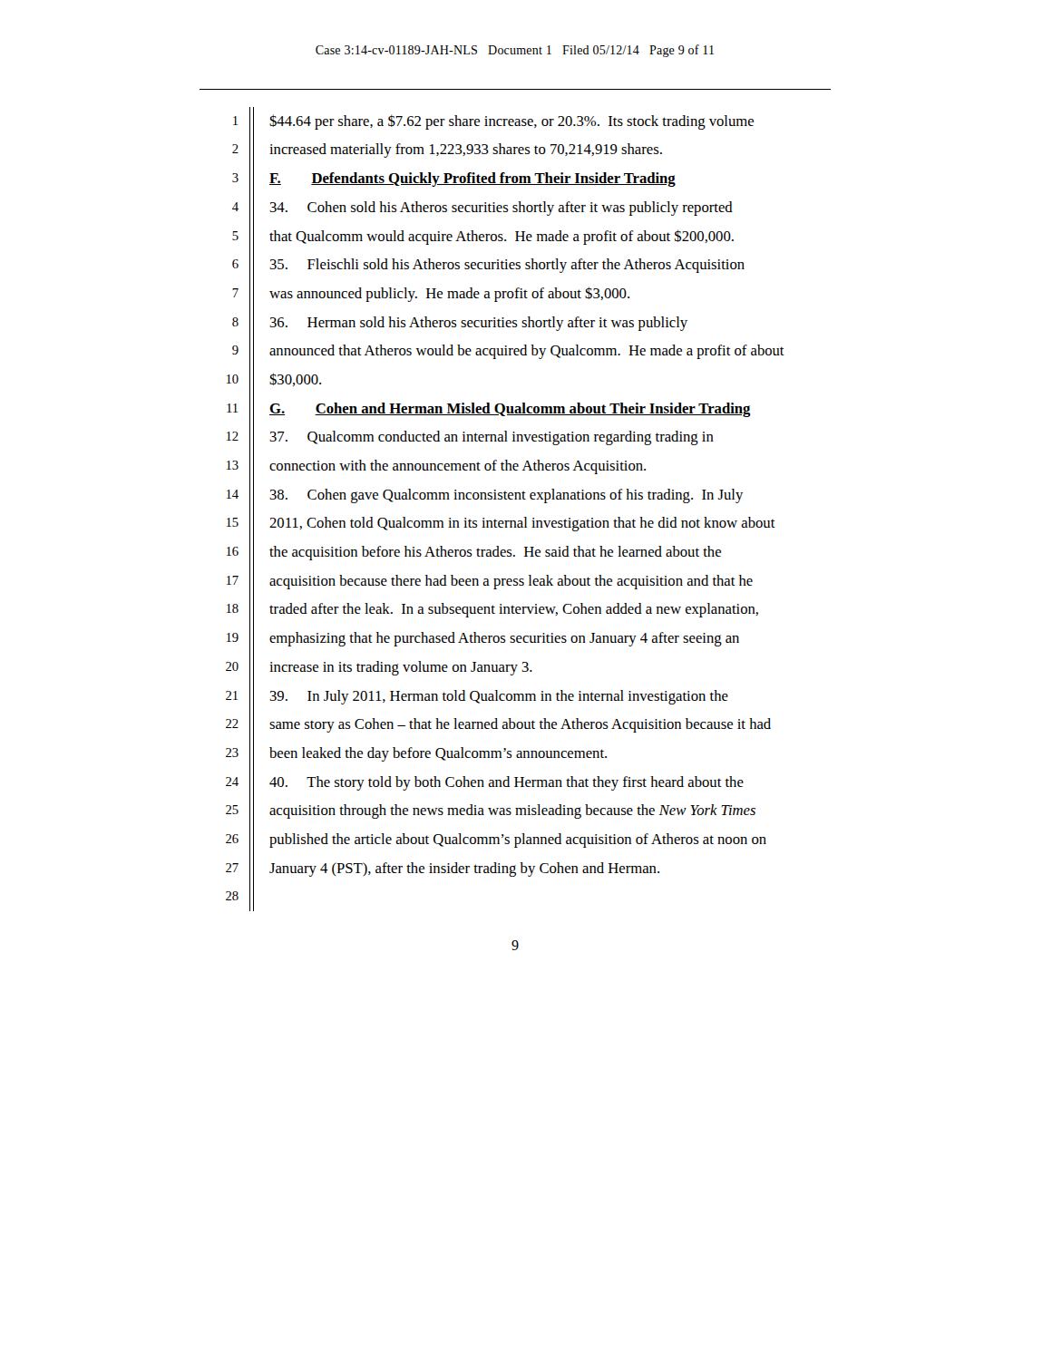Case 3:14-cv-01189-JAH-NLS Document 1 Filed 05/12/14 Page 9 of 11
1
2
3
4
5
6
7
8
9
10
11
12
13
14
15
16
17
18
19
20
21
22
23
24
25
26
27
28
$44.64 per share, a $7.62 per share increase, or 20.3%. Its stock trading volume
increased materially from 1,223,933 shares to 70,214,919 shares.
F. Defendants Quickly Profited from Their Insider Trading
34. Cohen sold his Atheros securities shortly after it was publicly reported
that Qualcomm would acquire Atheros. He made a profit of about $200,000.
35. Fleischli sold his Atheros securities shortly after the Atheros Acquisition
was announced publicly. He made a profit of about $3,000.
36. Herman sold his Atheros securities shortly after it was publicly
announced that Atheros would be acquired by Qualcomm. He made a profit of about
$30,000.
G. Cohen and Herman Misled Qualcomm about Their Insider Trading
37. Qualcomm conducted an internal investigation regarding trading in
connection with the announcement of the Atheros Acquisition.
38. Cohen gave Qualcomm inconsistent explanations of his trading. In July
2011, Cohen told Qualcomm in its internal investigation that he did not know about
the acquisition before his Atheros trades. He said that he learned about the
acquisition because there had been a press leak about the acquisition and that he
traded after the leak. In a subsequent interview, Cohen added a new explanation,
emphasizing that he purchased Atheros securities on January 4 after seeing an
increase in its trading volume on January 3.
39. In July 2011, Herman told Qualcomm in the internal investigation the
same story as Cohen – that he learned about the Atheros Acquisition because it had
been leaked the day before Qualcomm’s announcement.
40. The story told by both Cohen and Herman that they first heard about the
acquisition through the news media was misleading because the New York Times
published the article about Qualcomm’s planned acquisition of Atheros at noon on
January 4 (PST), after the insider trading by Cohen and Herman.
9